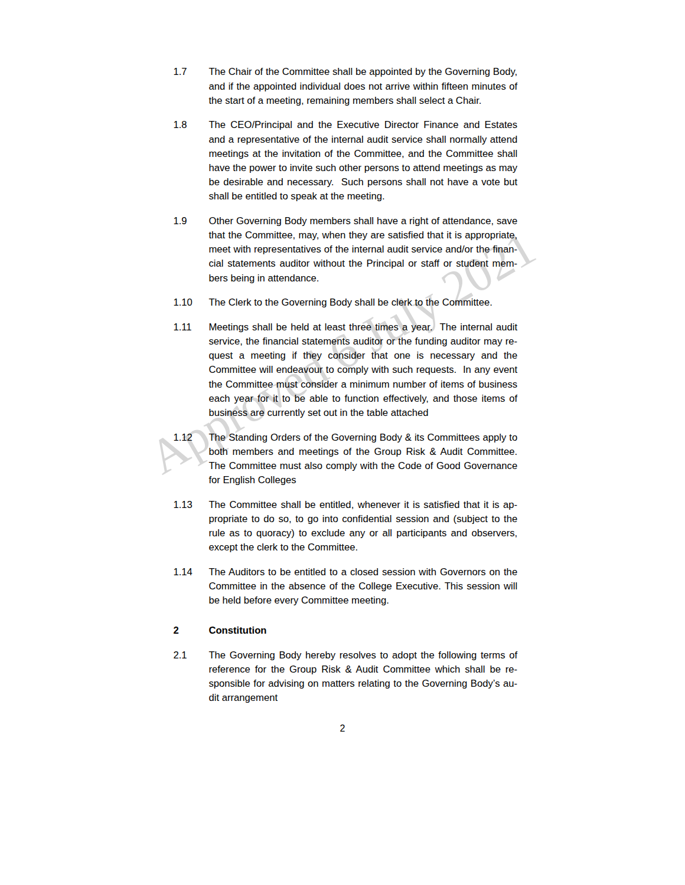Approved 6 July 2021
1.7
The Chair of the Committee shall be appointed by the Governing Body, and if the appointed individual does not arrive within fifteen minutes of the start of a meeting, remaining members shall select a Chair.
1.8
The CEO/Principal and the Executive Director Finance and Estates and a representative of the internal audit service shall normally attend meetings at the invitation of the Committee, and the Committee shall have the power to invite such other persons to attend meetings as may be desirable and necessary. Such persons shall not have a vote but shall be entitled to speak at the meeting.
1.9
Other Governing Body members shall have a right of attendance, save that the Committee, may, when they are satisfied that it is appropriate, meet with representatives of the internal audit service and/or the financial statements auditor without the Principal or staff or student members being in attendance.
1.10
The Clerk to the Governing Body shall be clerk to the Committee.
1.11
Meetings shall be held at least three times a year. The internal audit service, the financial statements auditor or the funding auditor may request a meeting if they consider that one is necessary and the Committee will endeavour to comply with such requests. In any event the Committee must consider a minimum number of items of business each year for it to be able to function effectively, and those items of business are currently set out in the table attached
1.12
The Standing Orders of the Governing Body & its Committees apply to both members and meetings of the Group Risk & Audit Committee. The Committee must also comply with the Code of Good Governance for English Colleges
1.13
The Committee shall be entitled, whenever it is satisfied that it is appropriate to do so, to go into confidential session and (subject to the rule as to quoracy) to exclude any or all participants and observers, except the clerk to the Committee.
1.14
The Auditors to be entitled to a closed session with Governors on the Committee in the absence of the College Executive. This session will be held before every Committee meeting.
2 Constitution
2.1
The Governing Body hereby resolves to adopt the following terms of reference for the Group Risk & Audit Committee which shall be responsible for advising on matters relating to the Governing Body’s audit arrangement
2